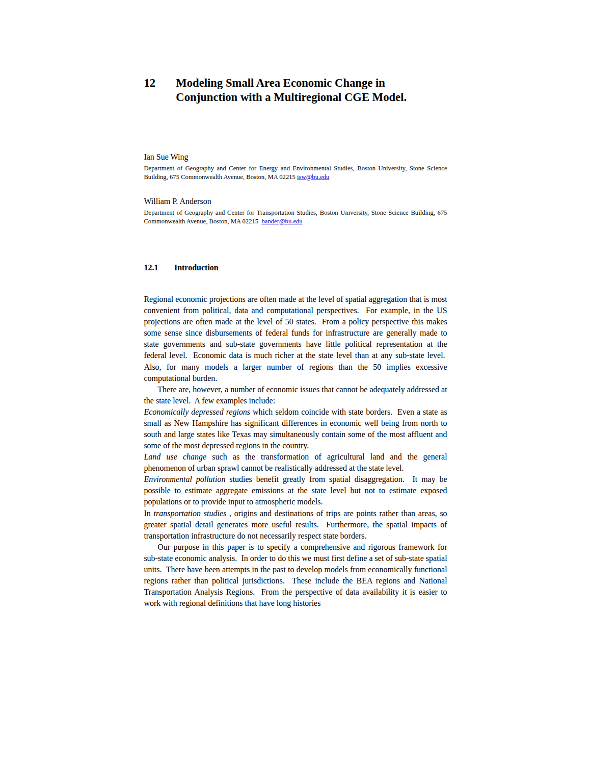12
Modeling Small Area Economic Change in Conjunction with a Multiregional CGE Model.
Ian Sue Wing
Department of Geography and Center for Energy and Environmental Studies, Boston University, Stone Science Building, 675 Commonwealth Avenue, Boston, MA 02215 isw@bu.edu
William P. Anderson
Department of Geography and Center for Transportation Studies, Boston University, Stone Science Building, 675 Commonwealth Avenue, Boston, MA 02215 bander@bu.edu
12.1 Introduction
Regional economic projections are often made at the level of spatial aggregation that is most convenient from political, data and computational perspectives. For example, in the US projections are often made at the level of 50 states. From a policy perspective this makes some sense since disbursements of federal funds for infrastructure are generally made to state governments and sub-state governments have little political representation at the federal level. Economic data is much richer at the state level than at any sub-state level. Also, for many models a larger number of regions than the 50 implies excessive computational burden.
There are, however, a number of economic issues that cannot be adequately addressed at the state level. A few examples include:
Economically depressed regions which seldom coincide with state borders. Even a state as small as New Hampshire has significant differences in economic well being from north to south and large states like Texas may simultaneously contain some of the most affluent and some of the most depressed regions in the country.
Land use change such as the transformation of agricultural land and the general phenomenon of urban sprawl cannot be realistically addressed at the state level.
Environmental pollution studies benefit greatly from spatial disaggregation. It may be possible to estimate aggregate emissions at the state level but not to estimate exposed populations or to provide input to atmospheric models.
In transportation studies , origins and destinations of trips are points rather than areas, so greater spatial detail generates more useful results. Furthermore, the spatial impacts of transportation infrastructure do not necessarily respect state borders.
Our purpose in this paper is to specify a comprehensive and rigorous framework for sub-state economic analysis. In order to do this we must first define a set of sub-state spatial units. There have been attempts in the past to develop models from economically functional regions rather than political jurisdictions. These include the BEA regions and National Transportation Analysis Regions. From the perspective of data availability it is easier to work with regional definitions that have long histories